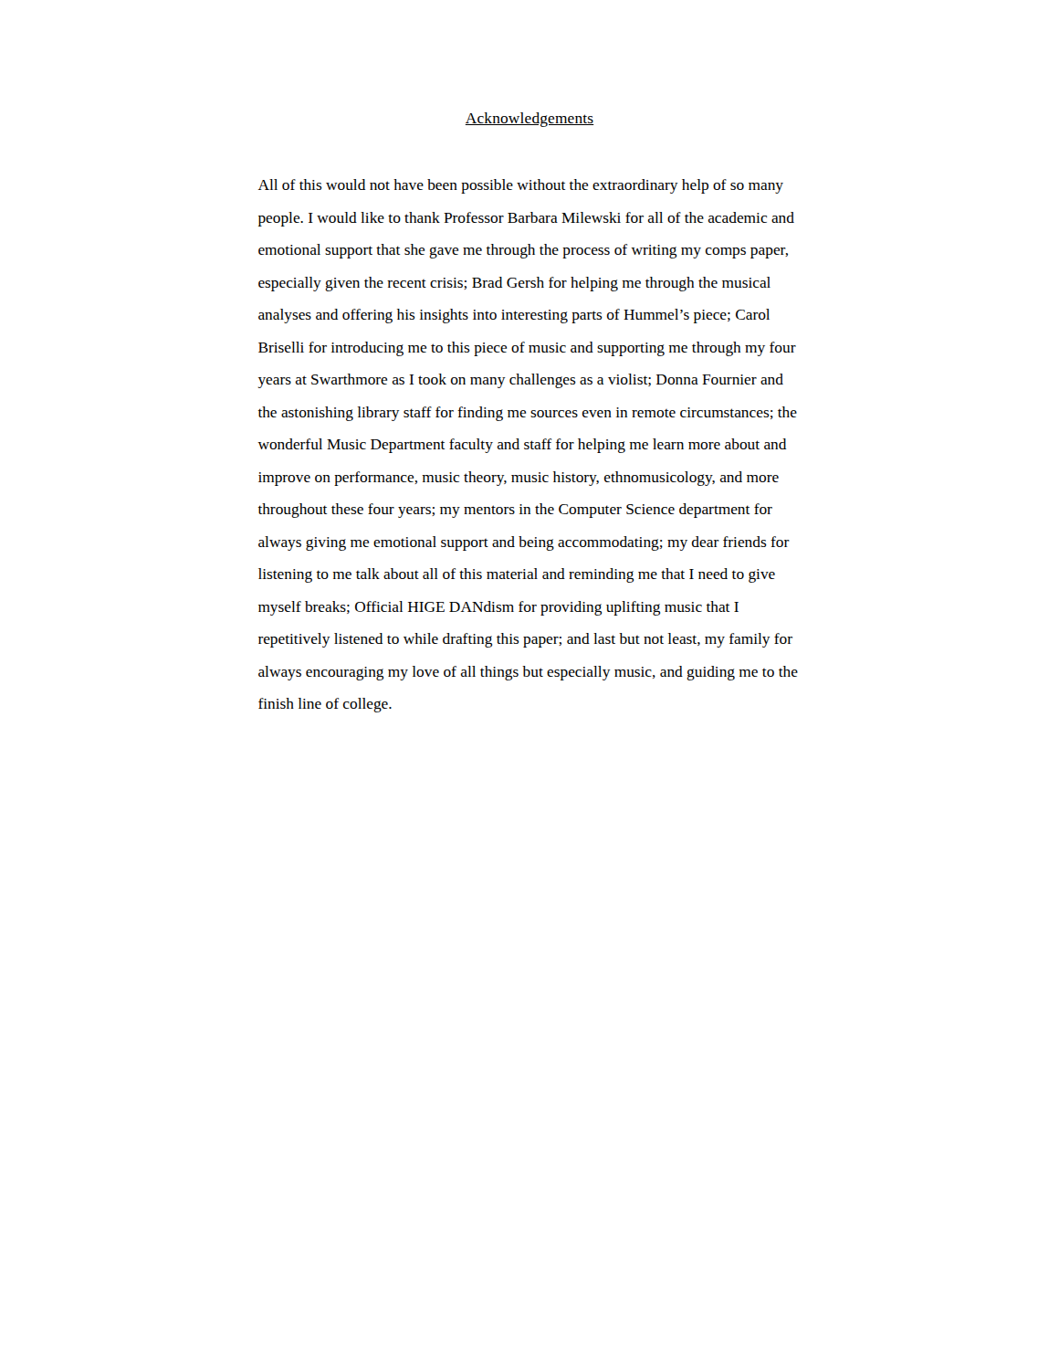Acknowledgements
All of this would not have been possible without the extraordinary help of so many people. I would like to thank Professor Barbara Milewski for all of the academic and emotional support that she gave me through the process of writing my comps paper, especially given the recent crisis; Brad Gersh for helping me through the musical analyses and offering his insights into interesting parts of Hummel’s piece; Carol Briselli for introducing me to this piece of music and supporting me through my four years at Swarthmore as I took on many challenges as a violist; Donna Fournier and the astonishing library staff for finding me sources even in remote circumstances; the wonderful Music Department faculty and staff for helping me learn more about and improve on performance, music theory, music history, ethnomusicology, and more throughout these four years; my mentors in the Computer Science department for always giving me emotional support and being accommodating; my dear friends for listening to me talk about all of this material and reminding me that I need to give myself breaks; Official HIGE DANdism for providing uplifting music that I repetitively listened to while drafting this paper; and last but not least, my family for always encouraging my love of all things but especially music, and guiding me to the finish line of college.